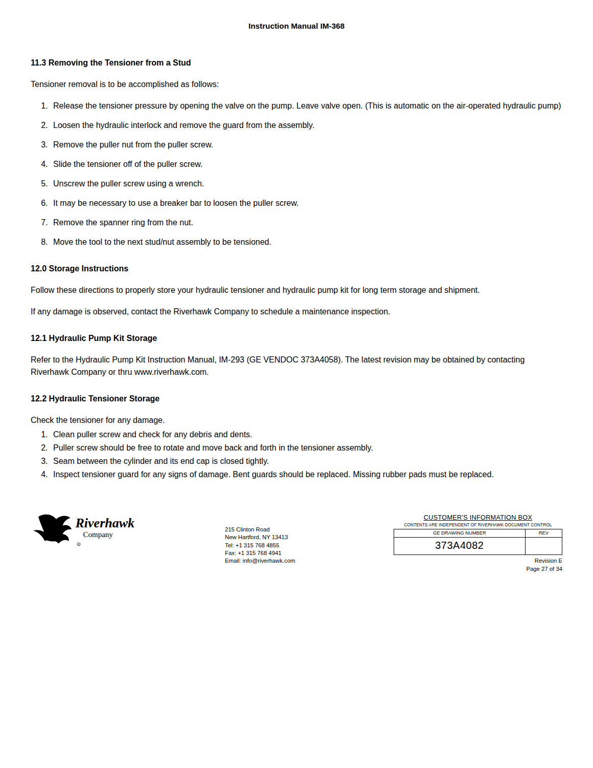Instruction Manual IM-368
11.3 Removing the Tensioner from a Stud
Tensioner removal is to be accomplished as follows:
Release the tensioner pressure by opening the valve on the pump. Leave valve open. (This is automatic on the air-operated hydraulic pump)
Loosen the hydraulic interlock and remove the guard from the assembly.
Remove the puller nut from the puller screw.
Slide the tensioner off of the puller screw.
Unscrew the puller screw using a wrench.
It may be necessary to use a breaker bar to loosen the puller screw.
Remove the spanner ring from the nut.
Move the tool to the next stud/nut assembly to be tensioned.
12.0 Storage Instructions
Follow these directions to properly store your hydraulic tensioner and hydraulic pump kit for long term storage and shipment.
If any damage is observed, contact the Riverhawk Company to schedule a maintenance inspection.
12.1 Hydraulic Pump Kit Storage
Refer to the Hydraulic Pump Kit Instruction Manual, IM-293 (GE VENDOC 373A4058). The latest revision may be obtained by contacting Riverhawk Company or thru www.riverhawk.com.
12.2 Hydraulic Tensioner Storage
Check the tensioner for any damage.
Clean puller screw and check for any debris and dents.
Puller screw should be free to rotate and move back and forth in the tensioner assembly.
Seam between the cylinder and its end cap is closed tightly.
Inspect tensioner guard for any signs of damage. Bent guards should be replaced. Missing rubber pads must be replaced.
215 Clinton Road
New Hartford, NY 13413
Tel: +1 315 768 4855
Fax: +1 315 768 4941
Email: info@riverhawk.com
CUSTOMER'S INFORMATION BOX
CONTENTS ARE INDEPENDENT OF RIVERHAWK DOCUMENT CONTROL
| GE DRAWING NUMBER | REV |
| 373A4082 | |
Revision E
Page 27 of 34